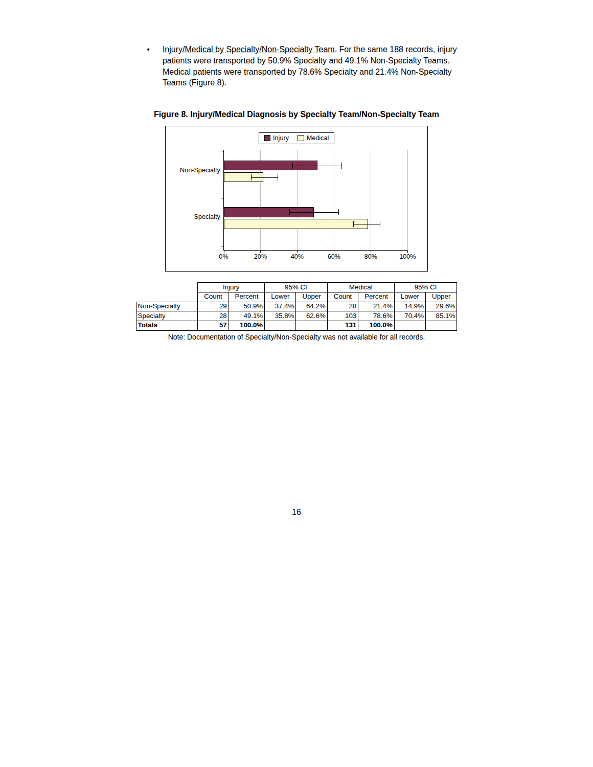Injury/Medical by Specialty/Non-Specialty Team. For the same 188 records, injury patients were transported by 50.9% Specialty and 49.1% Non-Specialty Teams. Medical patients were transported by 78.6% Specialty and 21.4% Non-Specialty Teams (Figure 8).
Figure 8. Injury/Medical Diagnosis by Specialty Team/Non-Specialty Team
Injury Medical
Non-Specialty
Specialty
0%
20%
40%
60%
80%
100%
| | Injury | 95% CI | Medical | 95% CI |
| --- | --- | --- | --- | --- |
| | Count | Percent | Lower | Upper | Count | Percent | Lower | Upper |
| Non-Specialty | 29 | 50.9% | 37.4% | 64.2% | 28 | 21.4% | 14.9% | 29.6% |
| Specialty | 28 | 49.1% | 35.8% | 62.6% | 103 | 78.6% | 70.4% | 85.1% |
| Totals | 57 | 100.0% | | | 131 | 100.0% | | |
Note: Documentation of Specialty/Non-Specialty was not available for all records.
16